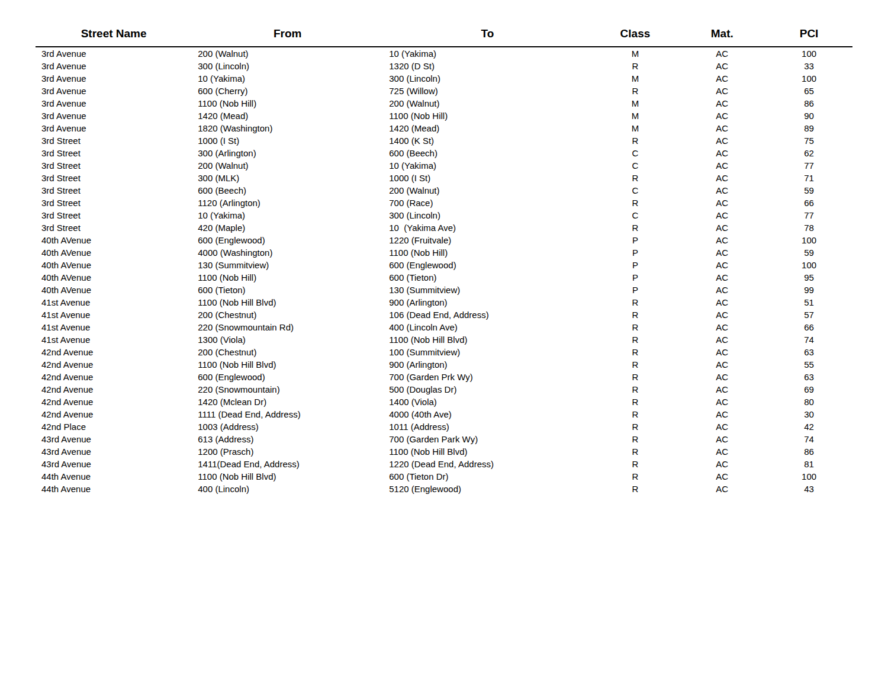| Street Name | From | To | Class | Mat. | PCI |
| --- | --- | --- | --- | --- | --- |
| 3rd Avenue | 200 (Walnut) | 10 (Yakima) | M | AC | 100 |
| 3rd Avenue | 300 (Lincoln) | 1320 (D St) | R | AC | 33 |
| 3rd Avenue | 10 (Yakima) | 300 (Lincoln) | M | AC | 100 |
| 3rd Avenue | 600 (Cherry) | 725 (Willow) | R | AC | 65 |
| 3rd Avenue | 1100 (Nob Hill) | 200 (Walnut) | M | AC | 86 |
| 3rd Avenue | 1420 (Mead) | 1100 (Nob Hill) | M | AC | 90 |
| 3rd Avenue | 1820 (Washington) | 1420 (Mead) | M | AC | 89 |
| 3rd Street | 1000 (I St) | 1400 (K St) | R | AC | 75 |
| 3rd Street | 300 (Arlington) | 600 (Beech) | C | AC | 62 |
| 3rd Street | 200 (Walnut) | 10 (Yakima) | C | AC | 77 |
| 3rd Street | 300 (MLK) | 1000 (I St) | R | AC | 71 |
| 3rd Street | 600 (Beech) | 200 (Walnut) | C | AC | 59 |
| 3rd Street | 1120 (Arlington) | 700 (Race) | R | AC | 66 |
| 3rd Street | 10 (Yakima) | 300 (Lincoln) | C | AC | 77 |
| 3rd Street | 420 (Maple) | 10 (Yakima Ave) | R | AC | 78 |
| 40th AVenue | 600 (Englewood) | 1220 (Fruitvale) | P | AC | 100 |
| 40th AVenue | 4000 (Washington) | 1100 (Nob Hill) | P | AC | 59 |
| 40th AVenue | 130 (Summitview) | 600 (Englewood) | P | AC | 100 |
| 40th AVenue | 1100 (Nob Hill) | 600 (Tieton) | P | AC | 95 |
| 40th AVenue | 600 (Tieton) | 130 (Summitview) | P | AC | 99 |
| 41st Avenue | 1100 (Nob Hill Blvd) | 900 (Arlington) | R | AC | 51 |
| 41st Avenue | 200 (Chestnut) | 106 (Dead End, Address) | R | AC | 57 |
| 41st Avenue | 220 (Snowmountain Rd) | 400 (Lincoln Ave) | R | AC | 66 |
| 41st Avenue | 1300 (Viola) | 1100 (Nob Hill Blvd) | R | AC | 74 |
| 42nd Avenue | 200 (Chestnut) | 100 (Summitview) | R | AC | 63 |
| 42nd Avenue | 1100 (Nob Hill Blvd) | 900 (Arlington) | R | AC | 55 |
| 42nd Avenue | 600 (Englewood) | 700 (Garden Prk Wy) | R | AC | 63 |
| 42nd Avenue | 220 (Snowmountain) | 500 (Douglas Dr) | R | AC | 69 |
| 42nd Avenue | 1420 (Mclean Dr) | 1400 (Viola) | R | AC | 80 |
| 42nd Avenue | 1111 (Dead End, Address) | 4000 (40th Ave) | R | AC | 30 |
| 42nd Place | 1003 (Address) | 1011 (Address) | R | AC | 42 |
| 43rd Avenue | 613 (Address) | 700 (Garden Park Wy) | R | AC | 74 |
| 43rd Avenue | 1200 (Prasch) | 1100 (Nob Hill Blvd) | R | AC | 86 |
| 43rd Avenue | 1411(Dead End, Address) | 1220 (Dead End, Address) | R | AC | 81 |
| 44th Avenue | 1100 (Nob Hill Blvd) | 600 (Tieton Dr) | R | AC | 100 |
| 44th Avenue | 400 (Lincoln) | 5120 (Englewood) | R | AC | 43 |